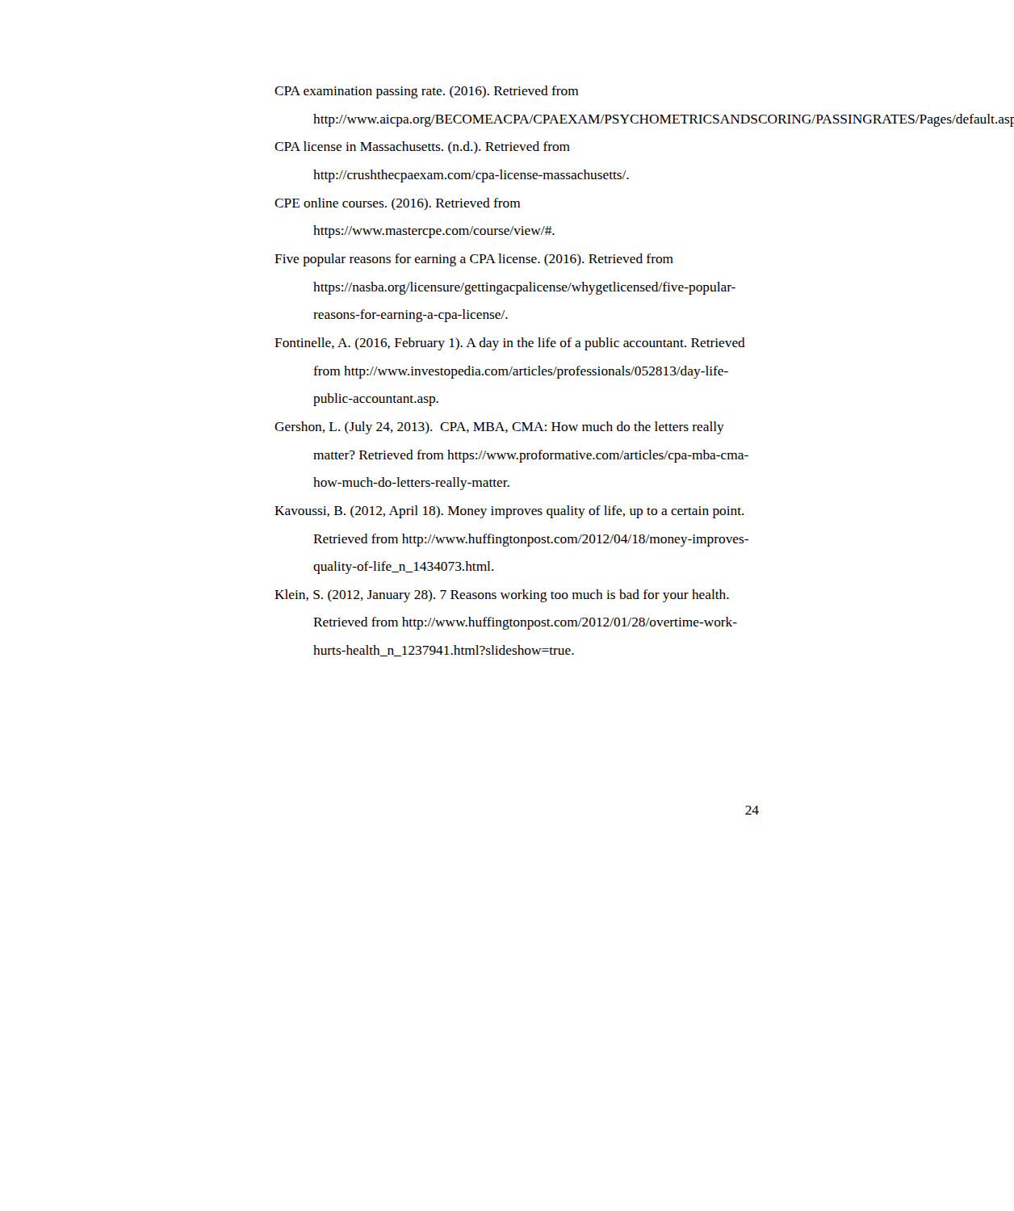CPA examination passing rate. (2016). Retrieved from http://www.aicpa.org/BECOMEACPA/CPAEXAM/PSYCHOMETRICSANDSCORING/PASSINGRATES/Pages/default.aspx.
CPA license in Massachusetts. (n.d.). Retrieved from http://crushthecpaexam.com/cpa-license-massachusetts/.
CPE online courses. (2016). Retrieved from https://www.mastercpe.com/course/view/#.
Five popular reasons for earning a CPA license. (2016). Retrieved from https://nasba.org/licensure/gettingacpalicense/whygetlicensed/five-popular-reasons-for-earning-a-cpa-license/.
Fontinelle, A. (2016, February 1). A day in the life of a public accountant. Retrieved from http://www.investopedia.com/articles/professionals/052813/day-life-public-accountant.asp.
Gershon, L. (July 24, 2013). CPA, MBA, CMA: How much do the letters really matter? Retrieved from https://www.proformative.com/articles/cpa-mba-cma-how-much-do-letters-really-matter.
Kavoussi, B. (2012, April 18). Money improves quality of life, up to a certain point. Retrieved from http://www.huffingtonpost.com/2012/04/18/money-improves-quality-of-life_n_1434073.html.
Klein, S. (2012, January 28). 7 Reasons working too much is bad for your health. Retrieved from http://www.huffingtonpost.com/2012/01/28/overtime-work-hurts-health_n_1237941.html?slideshow=true.
24